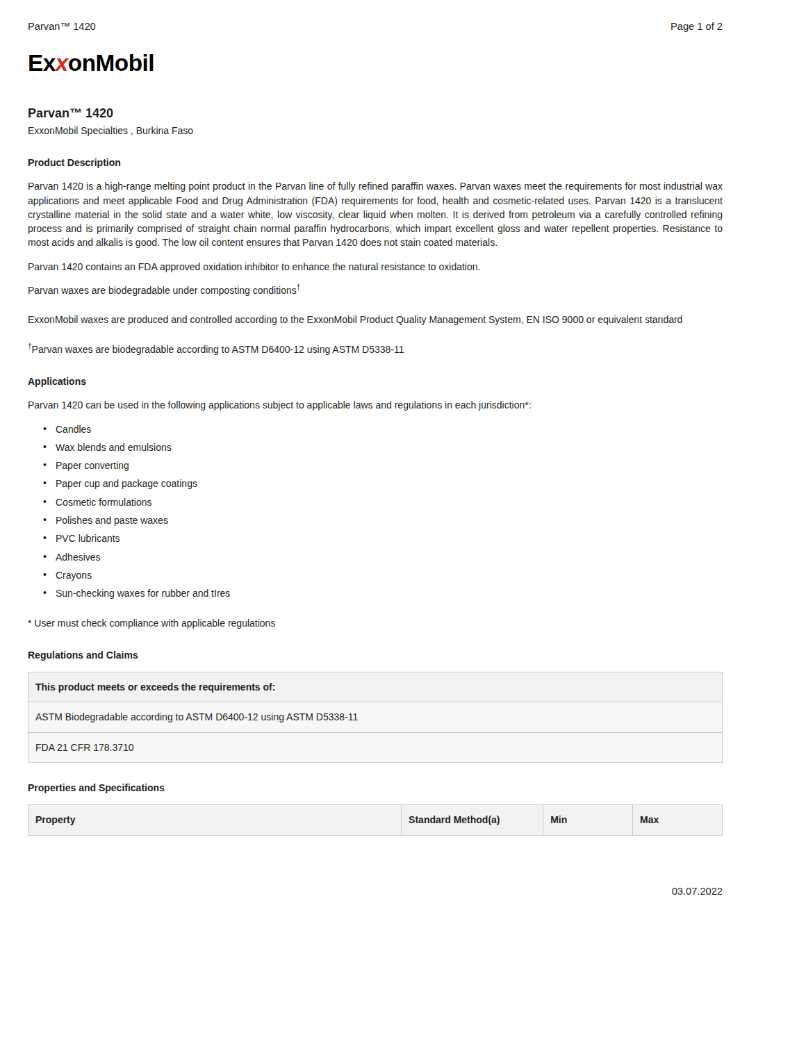Parvan™ 1420
Page 1 of 2
ExxonMobil
Parvan™ 1420
ExxonMobil Specialties , Burkina Faso
Product Description
Parvan 1420 is a high-range melting point product in the Parvan line of fully refined paraffin waxes. Parvan waxes meet the requirements for most industrial wax applications and meet applicable Food and Drug Administration (FDA) requirements for food, health and cosmetic-related uses. Parvan 1420 is a translucent crystalline material in the solid state and a water white, low viscosity, clear liquid when molten. It is derived from petroleum via a carefully controlled refining process and is primarily comprised of straight chain normal paraffin hydrocarbons, which impart excellent gloss and water repellent properties. Resistance to most acids and alkalis is good. The low oil content ensures that Parvan 1420 does not stain coated materials.
Parvan 1420 contains an FDA approved oxidation inhibitor to enhance the natural resistance to oxidation.
Parvan waxes are biodegradable under composting conditions†
ExxonMobil waxes are produced and controlled according to the ExxonMobil Product Quality Management System, EN ISO 9000 or equivalent standard
†Parvan waxes are biodegradable according to ASTM D6400-12 using ASTM D5338-11
Applications
Parvan 1420 can be used in the following applications subject to applicable laws and regulations in each jurisdiction*:
Candles
Wax blends and emulsions
Paper converting
Paper cup and package coatings
Cosmetic formulations
Polishes and paste waxes
PVC lubricants
Adhesives
Crayons
Sun-checking waxes for rubber and tIres
* User must check compliance with applicable regulations
Regulations and Claims
| This product meets or exceeds the requirements of: |
| --- |
| ASTM Biodegradable according to ASTM D6400-12 using ASTM D5338-11 |
| FDA 21 CFR 178.3710 |
Properties and Specifications
| Property | Standard Method(a) | Min | Max |
| --- | --- | --- | --- |
03.07.2022